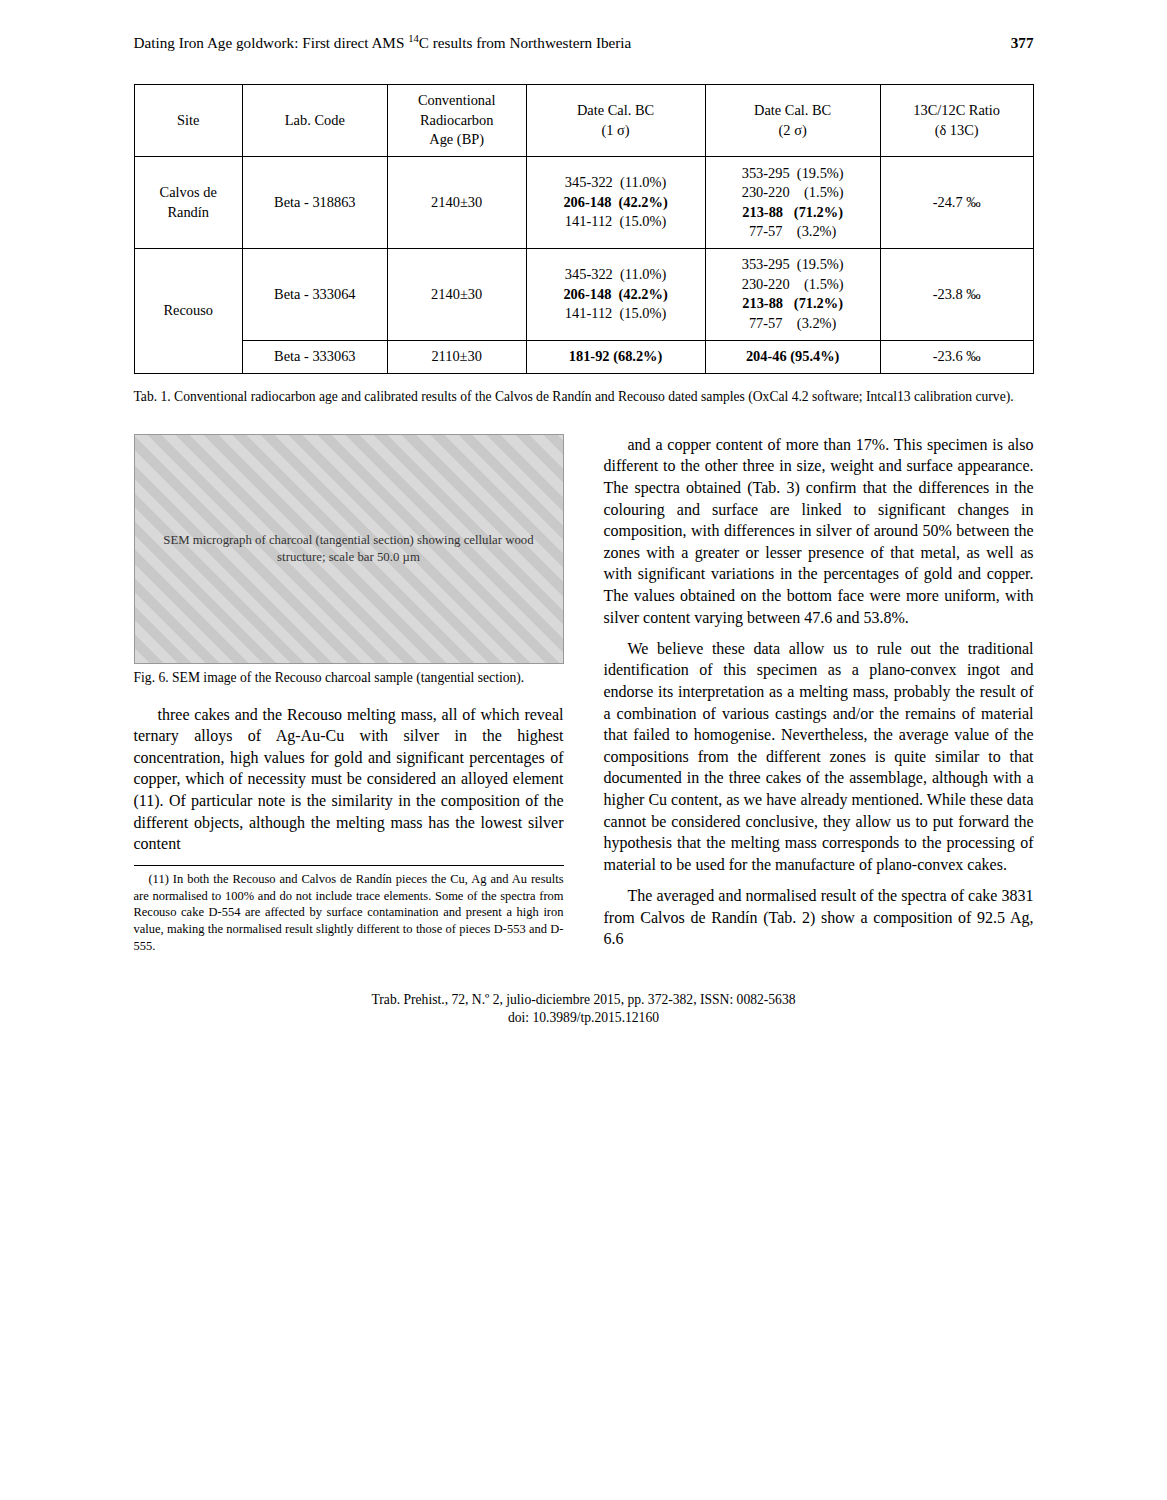Dating Iron Age goldwork: First direct AMS 14C results from Northwestern Iberia 377
| Site | Lab. Code | Conventional Radiocarbon Age (BP) | Date Cal. BC (1 σ) | Date Cal. BC (2 σ) | 13C/12C Ratio (δ 13C) |
| --- | --- | --- | --- | --- | --- |
| Calvos de Randín | Beta - 318863 | 2140±30 | 345-322 (11.0%) 206-148 (42.2%) 141-112 (15.0%) | 353-295 (19.5%) 230-220 (1.5%) 213-88 (71.2%) 77-57 (3.2%) | -24.7 ‰ |
| Recouso | Beta - 333064 | 2140±30 | 345-322 (11.0%) 206-148 (42.2%) 141-112 (15.0%) | 353-295 (19.5%) 230-220 (1.5%) 213-88 (71.2%) 77-57 (3.2%) | -23.8 ‰ |
| Beta - 333063 | 2110±30 | 181-92 (68.2%) | 204-46 (95.4%) | -23.6 ‰ |
Tab. 1. Conventional radiocarbon age and calibrated results of the Calvos de Randín and Recouso dated samples (OxCal 4.2 software; Intcal13 calibration curve).
SEM micrograph of charcoal (tangential section) showing cellular wood structure; scale bar 50.0 µm
Fig. 6. SEM image of the Recouso charcoal sample (tangential section).
three cakes and the Recouso melting mass, all of which reveal ternary alloys of Ag-Au-Cu with silver in the highest concentration, high values for gold and significant percentages of copper, which of necessity must be considered an alloyed element (11). Of particular note is the similarity in the composition of the different objects, although the melting mass has the lowest silver content
(11) In both the Recouso and Calvos de Randín pieces the Cu, Ag and Au results are normalised to 100% and do not include trace elements. Some of the spectra from Recouso cake D-554 are affected by surface contamination and present a high iron value, making the normalised result slightly different to those of pieces D-553 and D-555.
and a copper content of more than 17%. This specimen is also different to the other three in size, weight and surface appearance. The spectra obtained (Tab. 3) confirm that the differences in the colouring and surface are linked to significant changes in composition, with differences in silver of around 50% between the zones with a greater or lesser presence of that metal, as well as with significant variations in the percentages of gold and copper. The values obtained on the bottom face were more uniform, with silver content varying between 47.6 and 53.8%.
We believe these data allow us to rule out the traditional identification of this specimen as a plano-convex ingot and endorse its interpretation as a melting mass, probably the result of a combination of various castings and/or the remains of material that failed to homogenise. Nevertheless, the average value of the compositions from the different zones is quite similar to that documented in the three cakes of the assemblage, although with a higher Cu content, as we have already mentioned. While these data cannot be considered conclusive, they allow us to put forward the hypothesis that the melting mass corresponds to the processing of material to be used for the manufacture of plano-convex cakes.
The averaged and normalised result of the spectra of cake 3831 from Calvos de Randín (Tab. 2) show a composition of 92.5 Ag, 6.6
Trab. Prehist., 72, N.º 2, julio-diciembre 2015, pp. 372-382, ISSN: 0082-5638
doi: 10.3989/tp.2015.12160